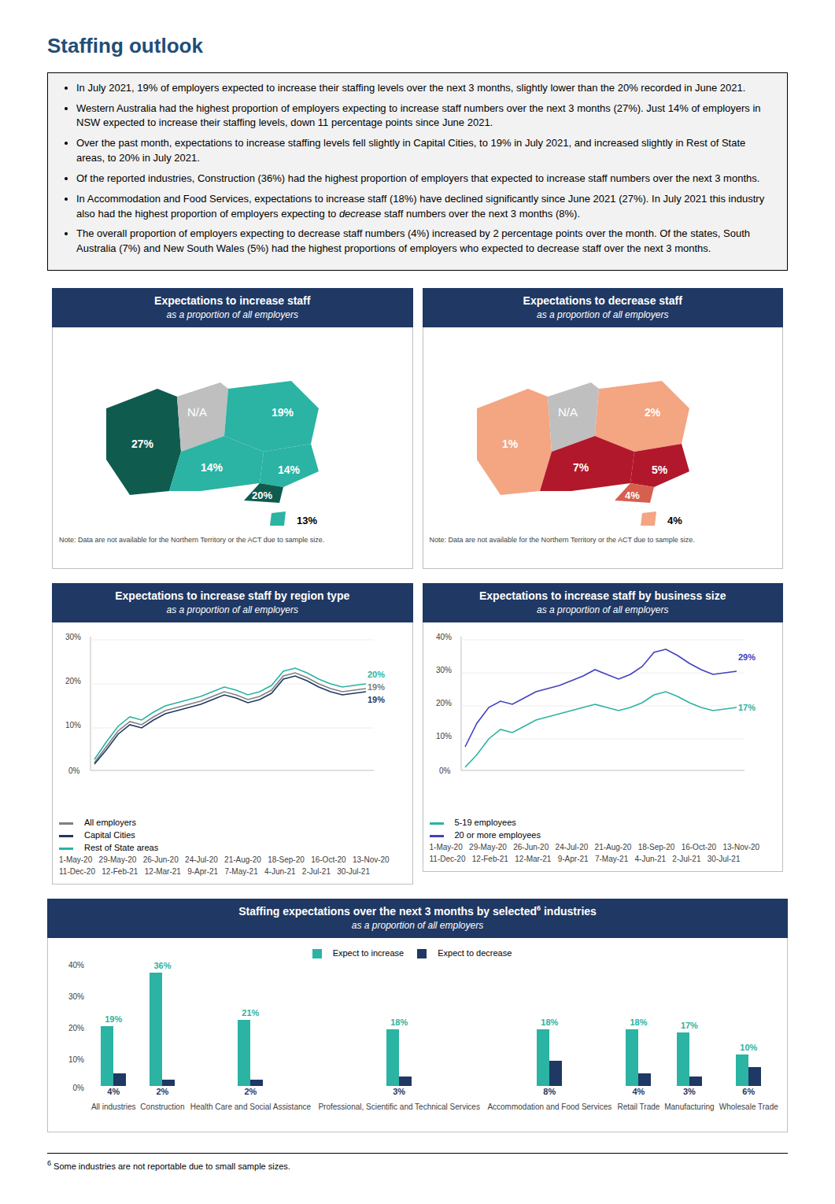Staffing outlook
In July 2021, 19% of employers expected to increase their staffing levels over the next 3 months, slightly lower than the 20% recorded in June 2021.
Western Australia had the highest proportion of employers expecting to increase staff numbers over the next 3 months (27%). Just 14% of employers in NSW expected to increase their staffing levels, down 11 percentage points since June 2021.
Over the past month, expectations to increase staffing levels fell slightly in Capital Cities, to 19% in July 2021, and increased slightly in Rest of State areas, to 20% in July 2021.
Of the reported industries, Construction (36%) had the highest proportion of employers that expected to increase staff numbers over the next 3 months.
In Accommodation and Food Services, expectations to increase staff (18%) have declined significantly since June 2021 (27%). In July 2021 this industry also had the highest proportion of employers expecting to decrease staff numbers over the next 3 months (8%).
The overall proportion of employers expecting to decrease staff numbers (4%) increased by 2 percentage points over the month. Of the states, South Australia (7%) and New South Wales (5%) had the highest proportions of employers who expected to decrease staff over the next 3 months.
| Expectations to increase staff as a proportion of all employers 27% N/A 19% 14% 14% 20% 13% Note: Data are not available for the Northern Territory or the ACT due to sample size. | Expectations to decrease staff as a proportion of all employers 1% N/A 2% 7% 5% 4% 4% Note: Data are not available for the Northern Territory or the ACT due to sample size. |
| Expectations to increase staff by region type as a proportion of all employers 30% 20% 10% 0% 20% 19% 19% All employers Capital Cities Rest of State areas 1-May-20 29-May-20 26-Jun-20 24-Jul-20 21-Aug-20 18-Sep-20 16-Oct-20 13-Nov-20 11-Dec-20 12-Feb-21 12-Mar-21 9-Apr-21 7-May-21 4-Jun-21 2-Jul-21 30-Jul-21 | Expectations to increase staff by business size as a proportion of all employers 40% 30% 20% 10% 0% 29% 17% 5-19 employees 20 or more employees 1-May-20 29-May-20 26-Jun-20 24-Jul-20 21-Aug-20 18-Sep-20 16-Oct-20 13-Nov-20 11-Dec-20 12-Feb-21 12-Mar-21 9-Apr-21 7-May-21 4-Jun-21 2-Jul-21 30-Jul-21 |
Staffing expectations over the next 3 months by selected6 industriesas a proportion of all employers
Expect to increase Expect to decrease
| 40% 30% 20% 10% 0% | 19% 4% All industries | 36% 2% Construction | 21% 2% Health Care and Social Assistance | 18% 3% Professional, Scientific and Technical Services | 18% 8% Accommodation and Food Services | 18% 4% Retail Trade | 17% 3% Manufacturing | 10% 6% Wholesale Trade |
6 Some industries are not reportable due to small sample sizes.